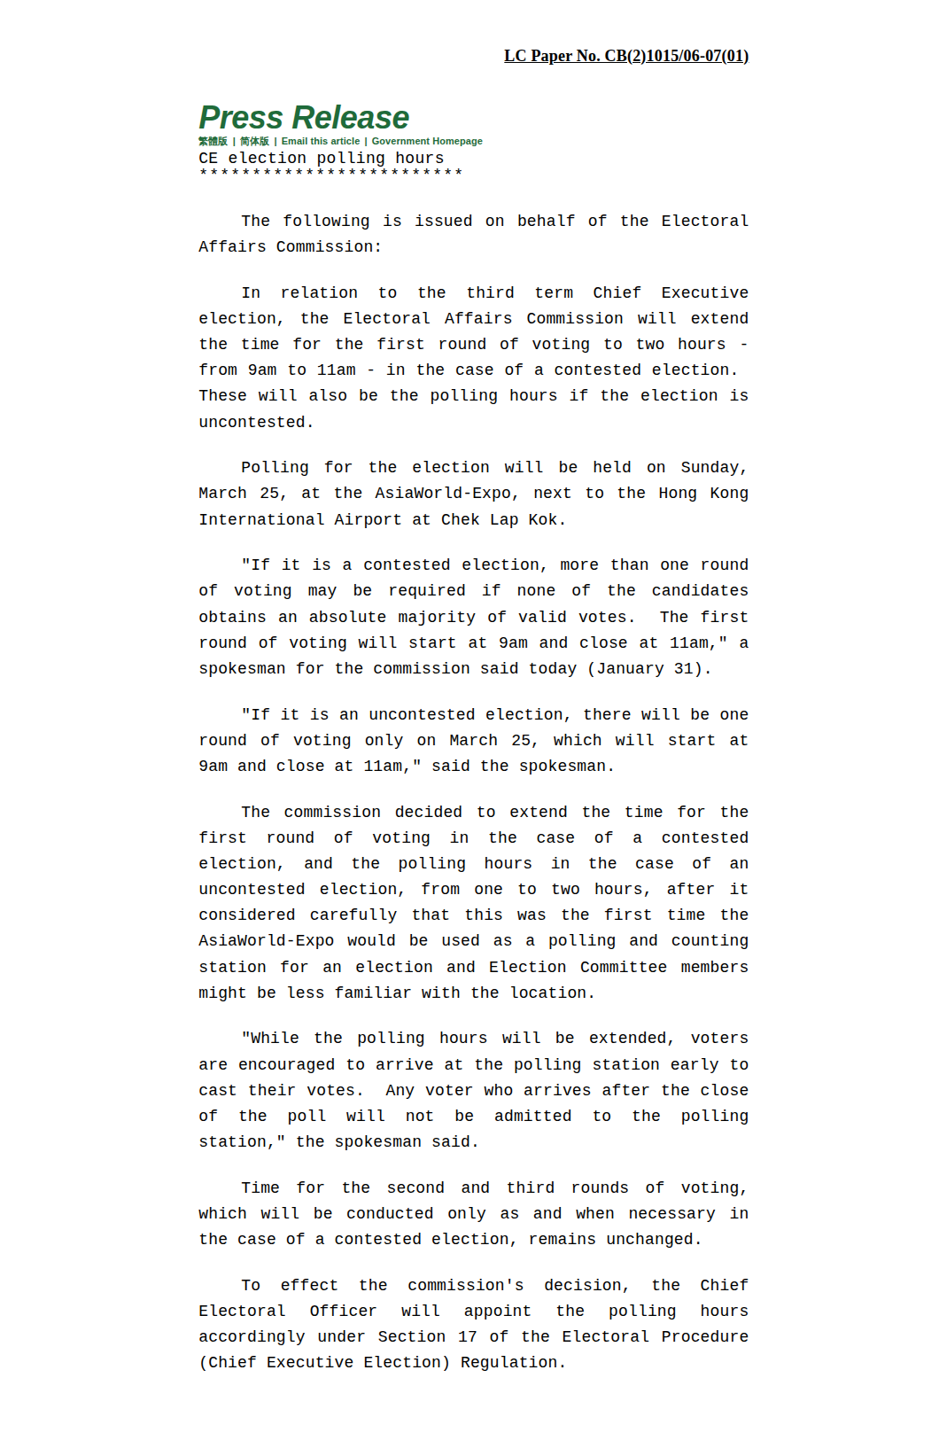LC Paper No. CB(2)1015/06-07(01)
Press Release
繁體版 | 简体版 | Email this article | Government Homepage
CE election polling hours
*************************
The following is issued on behalf of the Electoral Affairs Commission:
In relation to the third term Chief Executive election, the Electoral Affairs Commission will extend the time for the first round of voting to two hours - from 9am to 11am - in the case of a contested election. These will also be the polling hours if the election is uncontested.
Polling for the election will be held on Sunday, March 25, at the AsiaWorld-Expo, next to the Hong Kong International Airport at Chek Lap Kok.
"If it is a contested election, more than one round of voting may be required if none of the candidates obtains an absolute majority of valid votes. The first round of voting will start at 9am and close at 11am," a spokesman for the commission said today (January 31).
"If it is an uncontested election, there will be one round of voting only on March 25, which will start at 9am and close at 11am," said the spokesman.
The commission decided to extend the time for the first round of voting in the case of a contested election, and the polling hours in the case of an uncontested election, from one to two hours, after it considered carefully that this was the first time the AsiaWorld-Expo would be used as a polling and counting station for an election and Election Committee members might be less familiar with the location.
"While the polling hours will be extended, voters are encouraged to arrive at the polling station early to cast their votes. Any voter who arrives after the close of the poll will not be admitted to the polling station," the spokesman said.
Time for the second and third rounds of voting, which will be conducted only as and when necessary in the case of a contested election, remains unchanged.
To effect the commission's decision, the Chief Electoral Officer will appoint the polling hours accordingly under Section 17 of the Electoral Procedure (Chief Executive Election) Regulation.